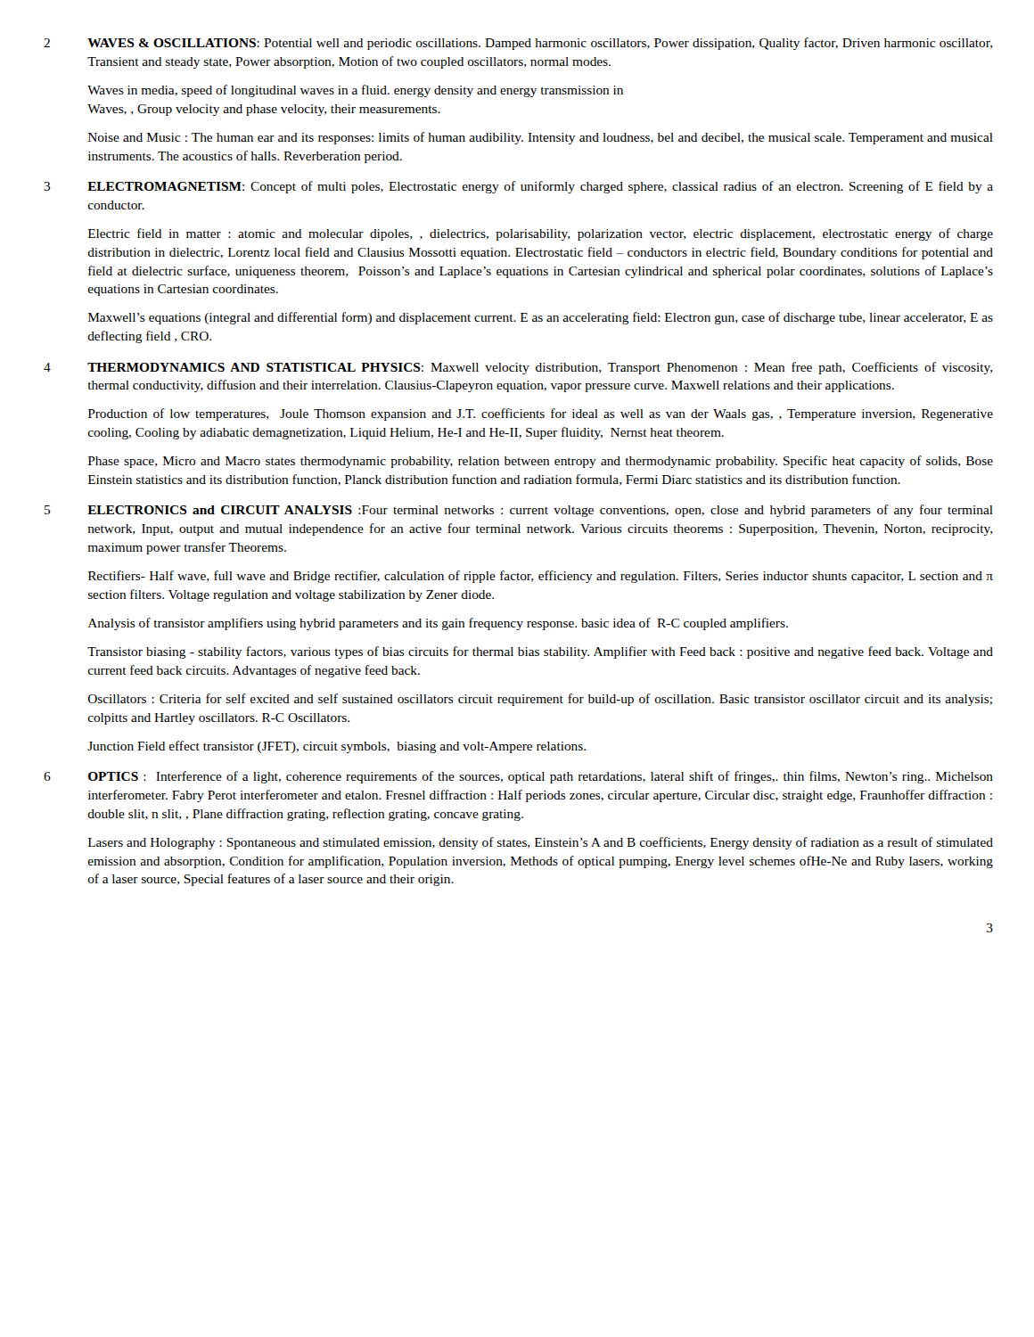2
WAVES & OSCILLATIONS: Potential well and periodic oscillations. Damped harmonic oscillators, Power dissipation, Quality factor, Driven harmonic oscillator, Transient and steady state, Power absorption, Motion of two coupled oscillators, normal modes.
Waves in media, speed of longitudinal waves in a fluid. energy density and energy transmission in
Waves, , Group velocity and phase velocity, their measurements.
Noise and Music : The human ear and its responses: limits of human audibility. Intensity and loudness, bel and decibel, the musical scale. Temperament and musical instruments. The acoustics of halls. Reverberation period.
3
ELECTROMAGNETISM: Concept of multi poles, Electrostatic energy of uniformly charged sphere, classical radius of an electron. Screening of E field by a conductor.
Electric field in matter : atomic and molecular dipoles, , dielectrics, polarisability, polarization vector, electric displacement, electrostatic energy of charge distribution in dielectric, Lorentz local field and Clausius Mossotti equation. Electrostatic field – conductors in electric field, Boundary conditions for potential and field at dielectric surface, uniqueness theorem, Poisson’s and Laplace’s equations in Cartesian cylindrical and spherical polar coordinates, solutions of Laplace’s equations in Cartesian coordinates.
Maxwell’s equations (integral and differential form) and displacement current. E as an accelerating field: Electron gun, case of discharge tube, linear accelerator, E as deflecting field , CRO.
4
THERMODYNAMICS AND STATISTICAL PHYSICS: Maxwell velocity distribution, Transport Phenomenon : Mean free path, Coefficients of viscosity, thermal conductivity, diffusion and their interrelation. Clausius-Clapeyron equation, vapor pressure curve. Maxwell relations and their applications.
Production of low temperatures, Joule Thomson expansion and J.T. coefficients for ideal as well as van der Waals gas, , Temperature inversion, Regenerative cooling, Cooling by adiabatic demagnetization, Liquid Helium, He-I and He-II, Super fluidity, Nernst heat theorem.
Phase space, Micro and Macro states thermodynamic probability, relation between entropy and thermodynamic probability. Specific heat capacity of solids, Bose Einstein statistics and its distribution function, Planck distribution function and radiation formula, Fermi Diarc statistics and its distribution function.
5
ELECTRONICS and CIRCUIT ANALYSIS :Four terminal networks : current voltage conventions, open, close and hybrid parameters of any four terminal network, Input, output and mutual independence for an active four terminal network. Various circuits theorems : Superposition, Thevenin, Norton, reciprocity, maximum power transfer Theorems.
Rectifiers- Half wave, full wave and Bridge rectifier, calculation of ripple factor, efficiency and regulation. Filters, Series inductor shunts capacitor, L section and π section filters. Voltage regulation and voltage stabilization by Zener diode.
Analysis of transistor amplifiers using hybrid parameters and its gain frequency response. basic idea of R-C coupled amplifiers.
Transistor biasing - stability factors, various types of bias circuits for thermal bias stability. Amplifier with Feed back : positive and negative feed back. Voltage and current feed back circuits. Advantages of negative feed back.
Oscillators : Criteria for self excited and self sustained oscillators circuit requirement for build-up of oscillation. Basic transistor oscillator circuit and its analysis; colpitts and Hartley oscillators. R-C Oscillators.
Junction Field effect transistor (JFET), circuit symbols, biasing and volt-Ampere relations.
6
OPTICS : Interference of a light, coherence requirements of the sources, optical path retardations, lateral shift of fringes,. thin films, Newton’s ring.. Michelson interferometer. Fabry Perot interferometer and etalon. Fresnel diffraction : Half periods zones, circular aperture, Circular disc, straight edge, Fraunhoffer diffraction : double slit, n slit, , Plane diffraction grating, reflection grating, concave grating.
Lasers and Holography : Spontaneous and stimulated emission, density of states, Einstein’s A and B coefficients, Energy density of radiation as a result of stimulated emission and absorption, Condition for amplification, Population inversion, Methods of optical pumping, Energy level schemes ofHe-Ne and Ruby lasers, working of a laser source, Special features of a laser source and their origin.
3